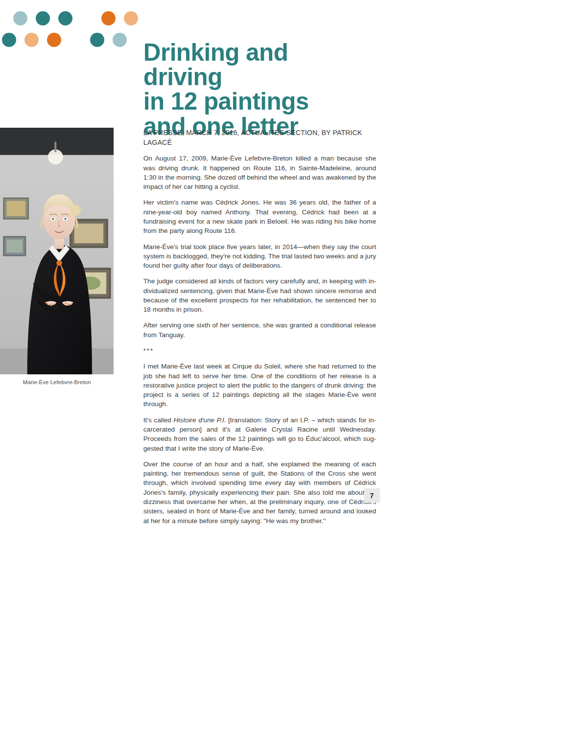Drinking and driving
in 12 paintings
and one letter
Marie-Ève Lefebvre-Breton
LA PRESSE, MARCH 7, 2016, ACTUALITÉS SECTION, BY PATRICK LAGACÉ
On August 17, 2009, Marie-Ève Lefebvre-Breton killed a man because she was driving drunk. It happened on Route 116, in Sainte-Madeleine, around 1:30 in the morning. She dozed off behind the wheel and was awakened by the impact of her car hitting a cyclist.
Her victim's name was Cédrick Jones. He was 36 years old, the father of a nine-year-old boy named Anthony. That evening, Cédrick had been at a fundraising event for a new skate park in Beloeil. He was riding his bike home from the party along Route 116.
Marie-Ève's trial took place five years later, in 2014—when they say the court system is backlogged, they're not kidding. The trial lasted two weeks and a jury found her guilty after four days of deliberations.
The judge considered all kinds of factors very carefully and, in keeping with individualized sentencing, given that Marie-Ève had shown sincere remorse and because of the excellent prospects for her rehabilitation, he sentenced her to 18 months in prison.
After serving one sixth of her sentence, she was granted a conditional release from Tanguay.
***
I met Marie-Ève last week at Cirque du Soleil, where she had returned to the job she had left to serve her time. One of the conditions of her release is a restorative justice project to alert the public to the dangers of drunk driving: the project is a series of 12 paintings depicting all the stages Marie-Ève went through.
It's called Histoire d'une P.I. [translation: Story of an I.P. – which stands for incarcerated person] and it's at Galerie Crystal Racine until Wednesday. Proceeds from the sales of the 12 paintings will go to Éduc'alcool, which suggested that I write the story of Marie-Ève.
Over the course of an hour and a half, she explained the meaning of each painting, her tremendous sense of guilt, the Stations of the Cross she went through, which involved spending time every day with members of Cédrick Jones's family, physically experiencing their pain. She also told me about the dizziness that overcame her when, at the preliminary inquiry, one of Cédrick's sisters, seated in front of Marie-Ève and her family, turned around and looked at her for a minute before simply saying: "He was my brother."
7